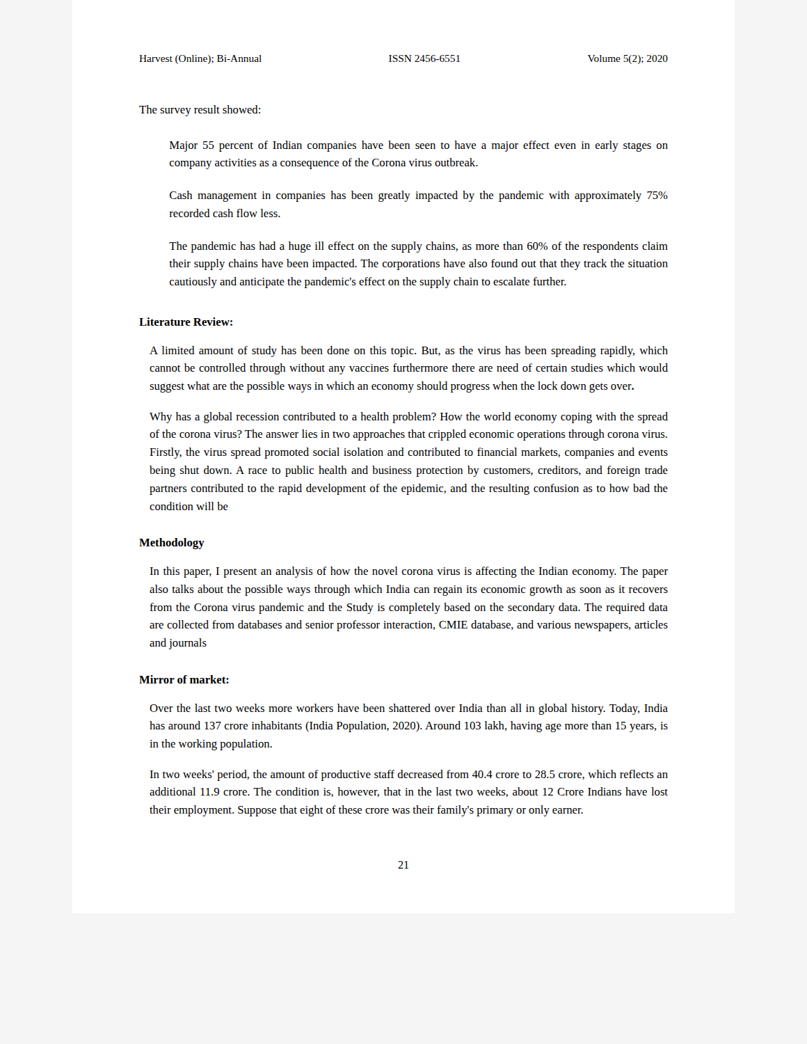Harvest (Online); Bi-Annual ISSN 2456-6551 Volume 5(2); 2020
The survey result showed:
Major 55 percent of Indian companies have been seen to have a major effect even in early stages on company activities as a consequence of the Corona virus outbreak.
Cash management in companies has been greatly impacted by the pandemic with approximately 75% recorded cash flow less.
The pandemic has had a huge ill effect on the supply chains, as more than 60% of the respondents claim their supply chains have been impacted. The corporations have also found out that they track the situation cautiously and anticipate the pandemic's effect on the supply chain to escalate further.
Literature Review:
A limited amount of study has been done on this topic. But, as the virus has been spreading rapidly, which cannot be controlled through without any vaccines furthermore there are need of certain studies which would suggest what are the possible ways in which an economy should progress when the lock down gets over.
Why has a global recession contributed to a health problem? How the world economy coping with the spread of the corona virus? The answer lies in two approaches that crippled economic operations through corona virus. Firstly, the virus spread promoted social isolation and contributed to financial markets, companies and events being shut down. A race to public health and business protection by customers, creditors, and foreign trade partners contributed to the rapid development of the epidemic, and the resulting confusion as to how bad the condition will be
Methodology
In this paper, I present an analysis of how the novel corona virus is affecting the Indian economy. The paper also talks about the possible ways through which India can regain its economic growth as soon as it recovers from the Corona virus pandemic and the Study is completely based on the secondary data. The required data are collected from databases and senior professor interaction, CMIE database, and various newspapers, articles and journals
Mirror of market:
Over the last two weeks more workers have been shattered over India than all in global history. Today, India has around 137 crore inhabitants (India Population, 2020). Around 103 lakh, having age more than 15 years, is in the working population.
In two weeks' period, the amount of productive staff decreased from 40.4 crore to 28.5 crore, which reflects an additional 11.9 crore. The condition is, however, that in the last two weeks, about 12 Crore Indians have lost their employment. Suppose that eight of these crore was their family's primary or only earner.
21